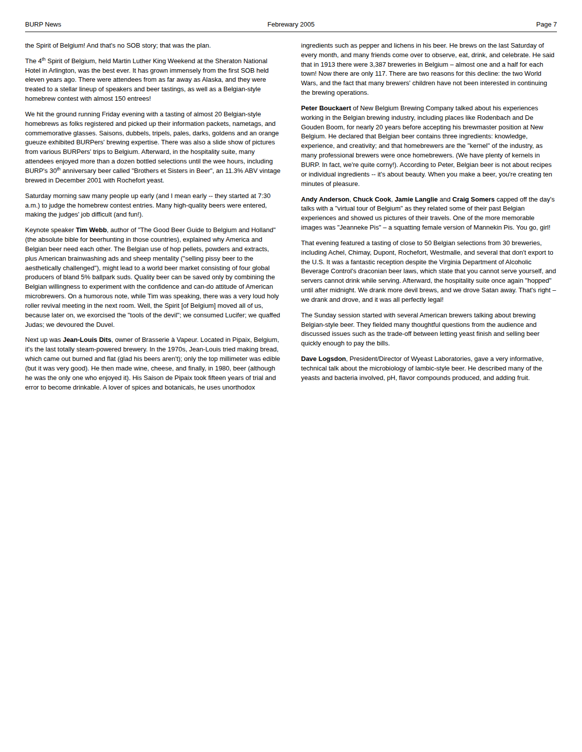BURP News
Febrewary 2005
Page 7
the Spirit of Belgium! And that's no SOB story; that was the plan.
The 4th Spirit of Belgium, held Martin Luther King Weekend at the Sheraton National Hotel in Arlington, was the best ever. It has grown immensely from the first SOB held eleven years ago. There were attendees from as far away as Alaska, and they were treated to a stellar lineup of speakers and beer tastings, as well as a Belgian-style homebrew contest with almost 150 entrees!
We hit the ground running Friday evening with a tasting of almost 20 Belgian-style homebrews as folks registered and picked up their information packets, nametags, and commemorative glasses. Saisons, dubbels, tripels, pales, darks, goldens and an orange gueuze exhibited BURPers' brewing expertise. There was also a slide show of pictures from various BURPers' trips to Belgium. Afterward, in the hospitality suite, many attendees enjoyed more than a dozen bottled selections until the wee hours, including BURP's 30th anniversary beer called "Brothers et Sisters in Beer", an 11.3% ABV vintage brewed in December 2001 with Rochefort yeast.
Saturday morning saw many people up early (and I mean early -- they started at 7:30 a.m.) to judge the homebrew contest entries. Many high-quality beers were entered, making the judges' job difficult (and fun!).
Keynote speaker Tim Webb, author of "The Good Beer Guide to Belgium and Holland" (the absolute bible for beerhunting in those countries), explained why America and Belgian beer need each other. The Belgian use of hop pellets, powders and extracts, plus American brainwashing ads and sheep mentality ("selling pissy beer to the aesthetically challenged"), might lead to a world beer market consisting of four global producers of bland 5% ballpark suds. Quality beer can be saved only by combining the Belgian willingness to experiment with the confidence and can-do attitude of American microbrewers. On a humorous note, while Tim was speaking, there was a very loud holy roller revival meeting in the next room. Well, the Spirit [of Belgium] moved all of us, because later on, we exorcised the "tools of the devil"; we consumed Lucifer; we quaffed Judas; we devoured the Duvel.
Next up was Jean-Louis Dits, owner of Brasserie à Vapeur. Located in Pipaix, Belgium, it's the last totally steam-powered brewery. In the 1970s, Jean-Louis tried making bread, which came out burned and flat (glad his beers aren't); only the top millimeter was edible (but it was very good). He then made wine, cheese, and finally, in 1980, beer (although he was the only one who enjoyed it). His Saison de Pipaix took fifteen years of trial and error to become drinkable. A lover of spices and botanicals, he uses unorthodox ingredients such as pepper and lichens in his beer. He brews on the last Saturday of every month, and many friends come over to observe, eat, drink, and celebrate. He said that in 1913 there were 3,387 breweries in Belgium – almost one and a half for each town! Now there are only 117. There are two reasons for this decline: the two World Wars, and the fact that many brewers' children have not been interested in continuing the brewing operations.
Peter Bouckaert of New Belgium Brewing Company talked about his experiences working in the Belgian brewing industry, including places like Rodenbach and De Gouden Boom, for nearly 20 years before accepting his brewmaster position at New Belgium. He declared that Belgian beer contains three ingredients: knowledge, experience, and creativity; and that homebrewers are the "kernel" of the industry, as many professional brewers were once homebrewers. (We have plenty of kernels in BURP. In fact, we're quite corny!). According to Peter, Belgian beer is not about recipes or individual ingredients -- it's about beauty. When you make a beer, you're creating ten minutes of pleasure.
Andy Anderson, Chuck Cook, Jamie Langlie and Craig Somers capped off the day's talks with a "virtual tour of Belgium" as they related some of their past Belgian experiences and showed us pictures of their travels. One of the more memorable images was "Jeanneke Pis" – a squatting female version of Mannekin Pis. You go, girl!
That evening featured a tasting of close to 50 Belgian selections from 30 breweries, including Achel, Chimay, Dupont, Rochefort, Westmalle, and several that don't export to the U.S. It was a fantastic reception despite the Virginia Department of Alcoholic Beverage Control's draconian beer laws, which state that you cannot serve yourself, and servers cannot drink while serving. Afterward, the hospitality suite once again "hopped" until after midnight. We drank more devil brews, and we drove Satan away. That's right – we drank and drove, and it was all perfectly legal!
The Sunday session started with several American brewers talking about brewing Belgian-style beer. They fielded many thoughtful questions from the audience and discussed issues such as the trade-off between letting yeast finish and selling beer quickly enough to pay the bills.
Dave Logsdon, President/Director of Wyeast Laboratories, gave a very informative, technical talk about the microbiology of lambic-style beer. He described many of the yeasts and bacteria involved, pH, flavor compounds produced, and adding fruit.